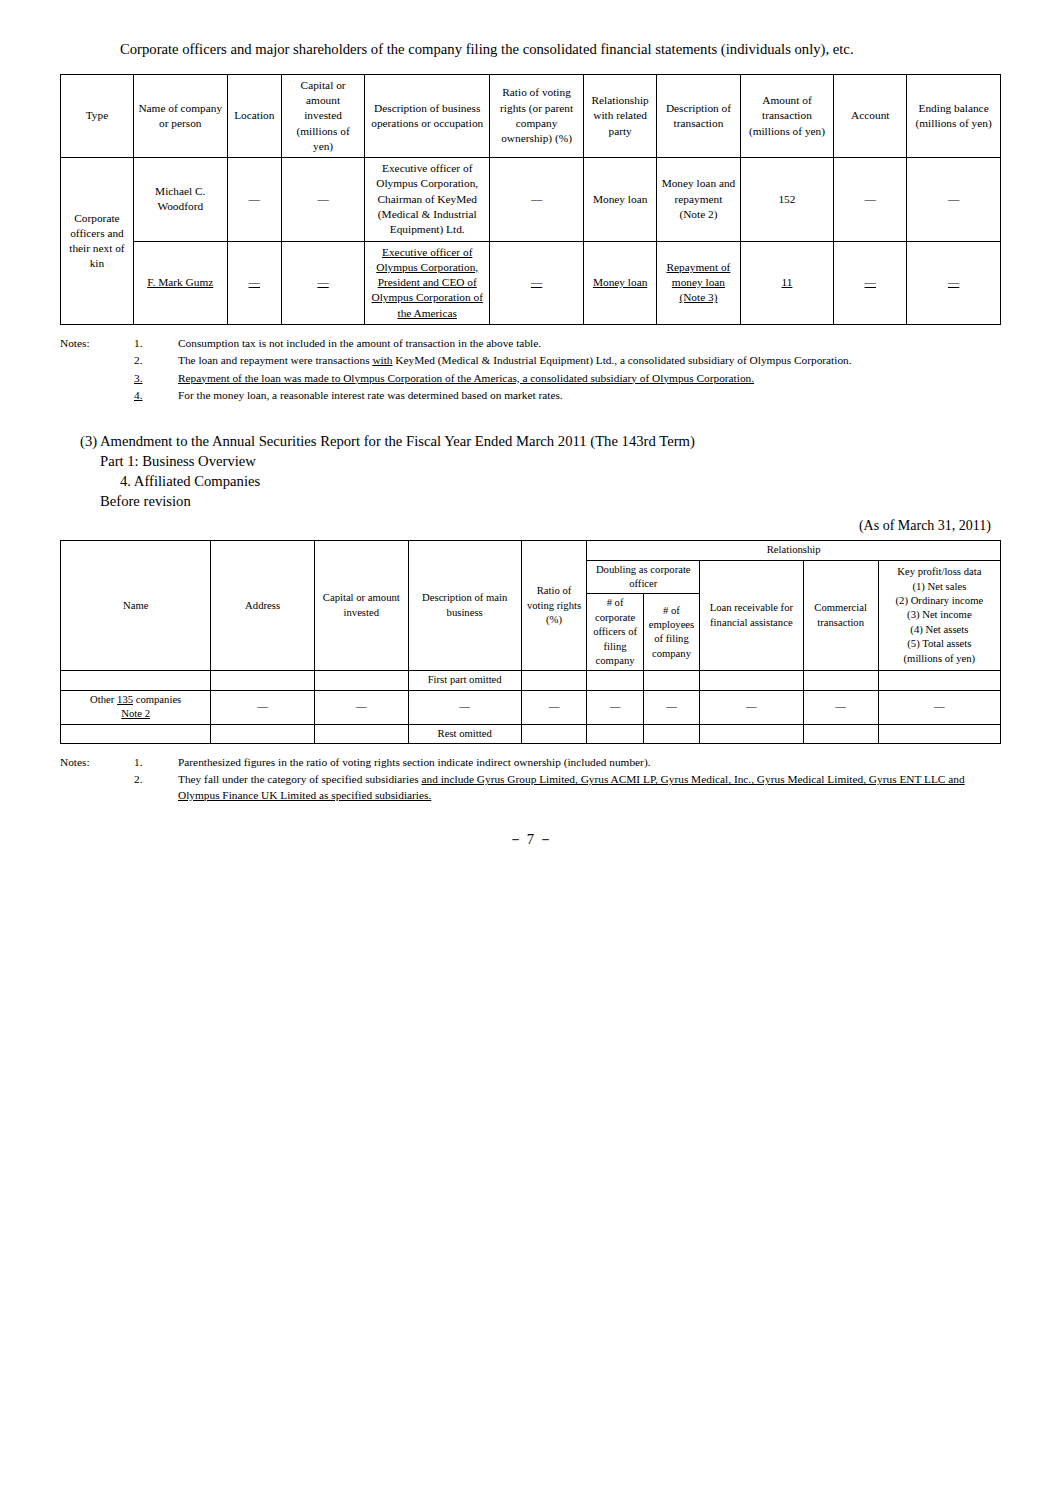Corporate officers and major shareholders of the company filing the consolidated financial statements (individuals only), etc.
| Type | Name of company or person | Location | Capital or amount invested (millions of yen) | Description of business operations or occupation | Ratio of voting rights (or parent company ownership) (%) | Relationship with related party | Description of transaction | Amount of transaction (millions of yen) | Account | Ending balance (millions of yen) |
| --- | --- | --- | --- | --- | --- | --- | --- | --- | --- | --- |
| Corporate officers and their next of kin | Michael C. Woodford | — | — | Executive officer of Olympus Corporation, Chairman of KeyMed (Medical & Industrial Equipment) Ltd. | — | Money loan | Money loan and repayment (Note 2) | 152 | — | — |
| F. Mark Gumz | — | — | Executive officer of Olympus Corporation, President and CEO of Olympus Corporation of the Americas | — | Money loan | Repayment of money loan (Note 3) | 11 | — | — |
| Notes: | 1. | Consumption tax is not included in the amount of transaction in the above table. |
| | 2. | The loan and repayment were transactions with KeyMed (Medical & Industrial Equipment) Ltd., a consolidated subsidiary of Olympus Corporation. |
| | 3. | Repayment of the loan was made to Olympus Corporation of the Americas, a consolidated subsidiary of Olympus Corporation. |
| | 4. | For the money loan, a reasonable interest rate was determined based on market rates. |
(3) Amendment to the Annual Securities Report for the Fiscal Year Ended March 2011 (The 143rd Term)
Part 1: Business Overview
4. Affiliated Companies
Before revision
(As of March 31, 2011)
| Name | Address | Capital or amount invested | Description of main business | Ratio of voting rights (%) | Relationship |
| --- | --- | --- | --- | --- | --- |
| Doubling as corporate officer | Loan receivable for financial assistance | Commercial transaction | Key profit/loss data (1) Net sales (2) Ordinary income (3) Net income (4) Net assets (5) Total assets (millions of yen) |
| # of corporate officers of filing company | # of employees of filing company |
| | | | First part omitted | | | | | | |
| Other 135 companies Note 2 | — | — | — | — | — | — | — | — | — |
| | | | Rest omitted | | | | | | |
| Notes: | 1. | Parenthesized figures in the ratio of voting rights section indicate indirect ownership (included number). |
| | 2. | They fall under the category of specified subsidiaries and include Gyrus Group Limited, Gyrus ACMI LP, Gyrus Medical, Inc., Gyrus Medical Limited, Gyrus ENT LLC and Olympus Finance UK Limited as specified subsidiaries. |
－ 7 －